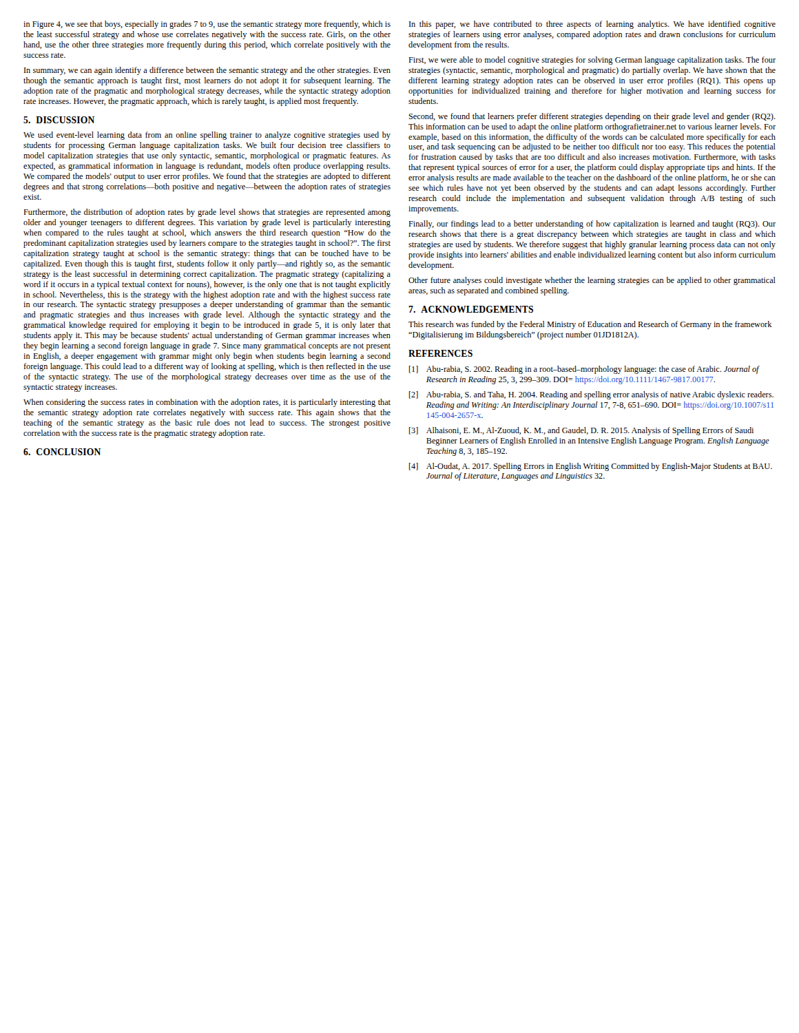in Figure 4, we see that boys, especially in grades 7 to 9, use the semantic strategy more frequently, which is the least successful strategy and whose use correlates negatively with the success rate. Girls, on the other hand, use the other three strategies more frequently during this period, which correlate positively with the success rate.
In summary, we can again identify a difference between the semantic strategy and the other strategies. Even though the semantic approach is taught first, most learners do not adopt it for subsequent learning. The adoption rate of the pragmatic and morphological strategy decreases, while the syntactic strategy adoption rate increases. However, the pragmatic approach, which is rarely taught, is applied most frequently.
5. DISCUSSION
We used event-level learning data from an online spelling trainer to analyze cognitive strategies used by students for processing German language capitalization tasks. We built four decision tree classifiers to model capitalization strategies that use only syntactic, semantic, morphological or pragmatic features. As expected, as grammatical information in language is redundant, models often produce overlapping results. We compared the models' output to user error profiles. We found that the strategies are adopted to different degrees and that strong correlations—both positive and negative—between the adoption rates of strategies exist.
Furthermore, the distribution of adoption rates by grade level shows that strategies are represented among older and younger teenagers to different degrees. This variation by grade level is particularly interesting when compared to the rules taught at school, which answers the third research question “How do the predominant capitalization strategies used by learners compare to the strategies taught in school?”. The first capitalization strategy taught at school is the semantic strategy: things that can be touched have to be capitalized. Even though this is taught first, students follow it only partly—and rightly so, as the semantic strategy is the least successful in determining correct capitalization. The pragmatic strategy (capitalizing a word if it occurs in a typical textual context for nouns), however, is the only one that is not taught explicitly in school. Nevertheless, this is the strategy with the highest adoption rate and with the highest success rate in our research. The syntactic strategy presupposes a deeper understanding of grammar than the semantic and pragmatic strategies and thus increases with grade level. Although the syntactic strategy and the grammatical knowledge required for employing it begin to be introduced in grade 5, it is only later that students apply it. This may be because students' actual understanding of German grammar increases when they begin learning a second foreign language in grade 7. Since many grammatical concepts are not present in English, a deeper engagement with grammar might only begin when students begin learning a second foreign language. This could lead to a different way of looking at spelling, which is then reflected in the use of the syntactic strategy. The use of the morphological strategy decreases over time as the use of the syntactic strategy increases.
When considering the success rates in combination with the adoption rates, it is particularly interesting that the semantic strategy adoption rate correlates negatively with success rate. This again shows that the teaching of the semantic strategy as the basic rule does not lead to success. The strongest positive correlation with the success rate is the pragmatic strategy adoption rate.
6. CONCLUSION
In this paper, we have contributed to three aspects of learning analytics. We have identified cognitive strategies of learners using error analyses, compared adoption rates and drawn conclusions for curriculum development from the results.
First, we were able to model cognitive strategies for solving German language capitalization tasks. The four strategies (syntactic, semantic, morphological and pragmatic) do partially overlap. We have shown that the different learning strategy adoption rates can be observed in user error profiles (RQ1). This opens up opportunities for individualized training and therefore for higher motivation and learning success for students.
Second, we found that learners prefer different strategies depending on their grade level and gender (RQ2). This information can be used to adapt the online platform orthografietrainer.net to various learner levels. For example, based on this information, the difficulty of the words can be calculated more specifically for each user, and task sequencing can be adjusted to be neither too difficult nor too easy. This reduces the potential for frustration caused by tasks that are too difficult and also increases motivation. Furthermore, with tasks that represent typical sources of error for a user, the platform could display appropriate tips and hints. If the error analysis results are made available to the teacher on the dashboard of the online platform, he or she can see which rules have not yet been observed by the students and can adapt lessons accordingly. Further research could include the implementation and subsequent validation through A/B testing of such improvements.
Finally, our findings lead to a better understanding of how capitalization is learned and taught (RQ3). Our research shows that there is a great discrepancy between which strategies are taught in class and which strategies are used by students. We therefore suggest that highly granular learning process data can not only provide insights into learners' abilities and enable individualized learning content but also inform curriculum development.
Other future analyses could investigate whether the learning strategies can be applied to other grammatical areas, such as separated and combined spelling.
7. ACKNOWLEDGEMENTS
This research was funded by the Federal Ministry of Education and Research of Germany in the framework “Digitalisierung im Bildungsbereich” (project number 01JD1812A).
REFERENCES
[1]
Abu-rabia, S. 2002. Reading in a root–based–morphology language: the case of Arabic. Journal of Research in Reading 25, 3, 299–309. DOI= https://doi.org/10.1111/1467-9817.00177.
[2]
Abu-rabia, S. and Taha, H. 2004. Reading and spelling error analysis of native Arabic dyslexic readers. Reading and Writing: An Interdisciplinary Journal 17, 7-8, 651–690. DOI= https://doi.org/10.1007/s11145-004-2657-x.
[3]
Alhaisoni, E. M., Al-Zuoud, K. M., and Gaudel, D. R. 2015. Analysis of Spelling Errors of Saudi Beginner Learners of English Enrolled in an Intensive English Language Program. English Language Teaching 8, 3, 185–192.
[4]
Al-Oudat, A. 2017. Spelling Errors in English Writing Committed by English-Major Students at BAU. Journal of Literature, Languages and Linguistics 32.